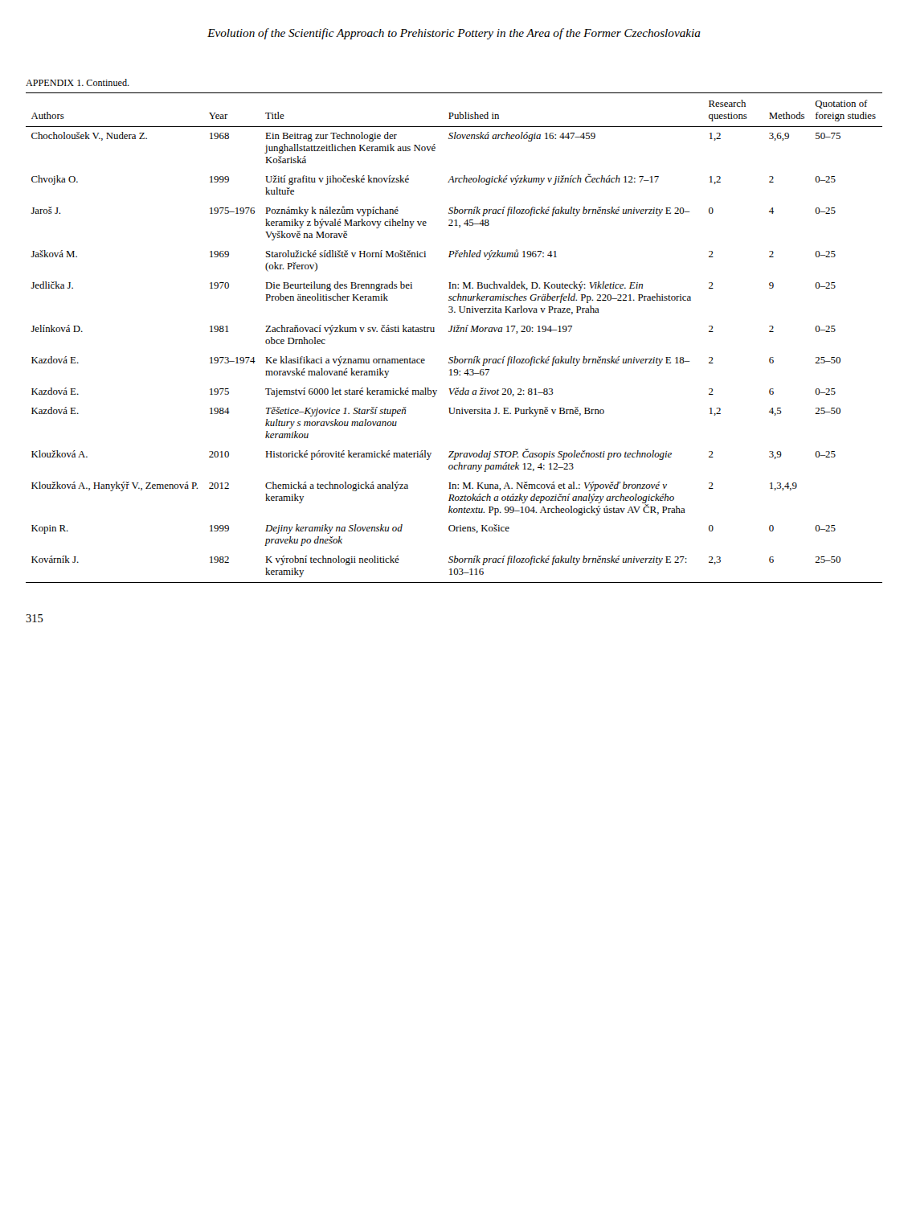Evolution of the Scientific Approach to Prehistoric Pottery in the Area of the Former Czechoslovakia
APPENDIX 1. Continued.
| Authors | Year | Title | Published in | Research questions | Methods | Quotation of foreign studies |
| --- | --- | --- | --- | --- | --- | --- |
| Chocholoušek V., Nudera Z. | 1968 | Ein Beitrag zur Technologie der junghallstattzeitlichen Keramik aus Nové Košariská | Slovenská archeológia 16: 447–459 | 1,2 | 3,6,9 | 50–75 |
| Chvojka O. | 1999 | Užití grafitu v jihočeské knovízské kultuře | Archeologické výzkumy v jižních Čechách 12: 7–17 | 1,2 | 2 | 0–25 |
| Jaroš J. | 1975–1976 | Poznámky k nálezům vypíchané keramiky z bývalé Markovy cihelny ve Vyškově na Moravě | Sborník prací filozofické fakulty brněnské univerzity E 20–21, 45–48 | 0 | 4 | 0–25 |
| Jašková M. | 1969 | Starolužické sídliště v Horní Moštěnici (okr. Přerov) | Přehled výzkumů 1967: 41 | 2 | 2 | 0–25 |
| Jedlička J. | 1970 | Die Beurteilung des Brenngrads bei Proben äneolitischer Keramik | In: M. Buchvaldek, D. Koutecký: Vikletice. Ein schnurkeramisches Gräberfeld. Pp. 220–221. Praehistorica 3. Univerzita Karlova v Praze, Praha | 2 | 9 | 0–25 |
| Jelínková D. | 1981 | Zachraňovací výzkum v sv. části katastru obce Drnholec | Jižní Morava 17, 20: 194–197 | 2 | 2 | 0–25 |
| Kazdová E. | 1973–1974 | Ke klasifikaci a významu ornamentace moravské malované keramiky | Sborník prací filozofické fakulty brněnské univerzity E 18–19: 43–67 | 2 | 6 | 25–50 |
| Kazdová E. | 1975 | Tajemství 6000 let staré keramické malby | Věda a život 20, 2: 81–83 | 2 | 6 | 0–25 |
| Kazdová E. | 1984 | Těšetice–Kyjovice 1. Starší stupeň kultury s moravskou malovanou keramikou | Universita J. E. Purkyně v Brně, Brno | 1,2 | 4,5 | 25–50 |
| Kloužková A. | 2010 | Historické pórovité keramické materiály | Zpravodaj STOP. Časopis Společnosti pro technologie ochrany památek 12, 4: 12–23 | 2 | 3,9 | 0–25 |
| Kloužková A., Hanykýř V., Zemenová P. | 2012 | Chemická a technologická analýza keramiky | In: M. Kuna, A. Němcová et al.: Výpověď bronzové v Roztokách a otázky depoziční analýzy archeologického kontextu. Pp. 99–104. Archeologický ústav AV ČR, Praha | 2 | 1,3,4,9 | |
| Kopin R. | 1999 | Dejiny keramiky na Slovensku od praveku po dnešok | Oriens, Košice | 0 | 0 | 0–25 |
| Kovárník J. | 1982 | K výrobní technologii neolitické keramiky | Sborník prací filozofické fakulty brněnské univerzity E 27: 103–116 | 2,3 | 6 | 25–50 |
315